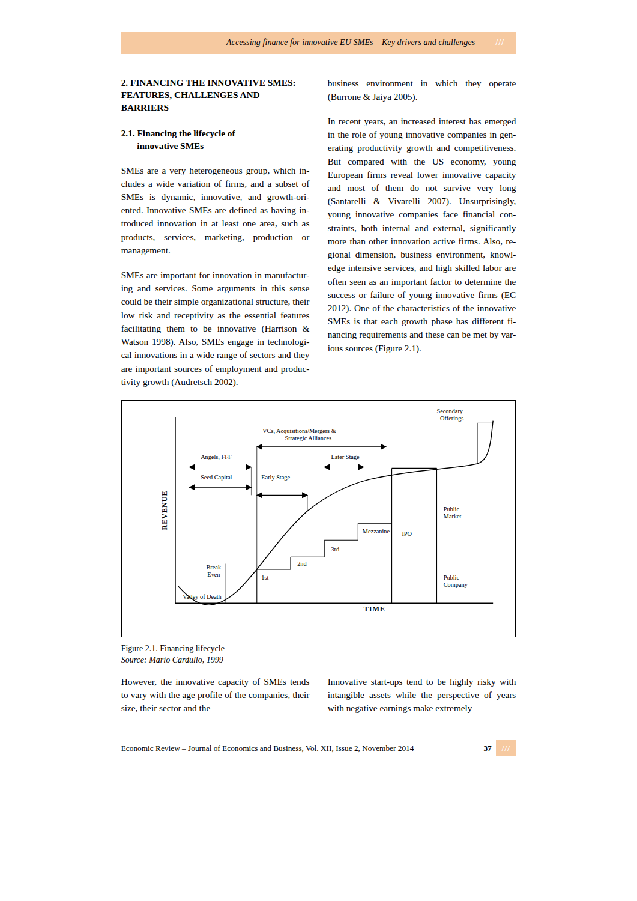Accessing finance for innovative EU SMEs – Key drivers and challenges
///
2. Financing the innovative SMEs: features, challenges and barriers
2.1. Financing the lifecycle ofinnovative SMEs
SMEs are a very heterogeneous group, which includes a wide variation of firms, and a subset of SMEs is dynamic, innovative, and growth-oriented. Innovative SMEs are defined as having introduced innovation in at least one area, such as products, services, marketing, production or management.
SMEs are important for innovation in manufacturing and services. Some arguments in this sense could be their simple organizational structure, their low risk and receptivity as the essential features facilitating them to be innovative (Harrison & Watson 1998). Also, SMEs engage in technological innovations in a wide range of sectors and they are important sources of employment and productivity growth (Audretsch 2002).
business environment in which they operate (Burrone & Jaiya 2005).
In recent years, an increased interest has emerged in the role of young innovative companies in generating productivity growth and competitiveness. But compared with the US economy, young European firms reveal lower innovative capacity and most of them do not survive very long (Santarelli & Vivarelli 2007). Unsurprisingly, young innovative companies face financial constraints, both internal and external, significantly more than other innovation active firms. Also, regional dimension, business environment, knowledge intensive services, and high skilled labor are often seen as an important factor to determine the success or failure of young innovative firms (EC 2012). One of the characteristics of the innovative SMEs is that each growth phase has different financing requirements and these can be met by various sources (Figure 2.1).
REVENUE TIME Valley of Death Break Even 1st 2nd 3rd Mezzanine IPO Public Market Public Company Secondary Offerings VCs, Acquisitions/Mergers & Strategic Alliances Angels, FFF Seed Capital Early Stage Later Stage
Figure 2.1. Financing lifecycle Source: Mario Cardullo, 1999
However, the innovative capacity of SMEs tends to vary with the age profile of the companies, their size, their sector and the
Innovative start-ups tend to be highly risky with intangible assets while the perspective of years with negative earnings make extremely
Economic Review – Journal of Economics and Business, Vol. XII, Issue 2, November 2014
37
///